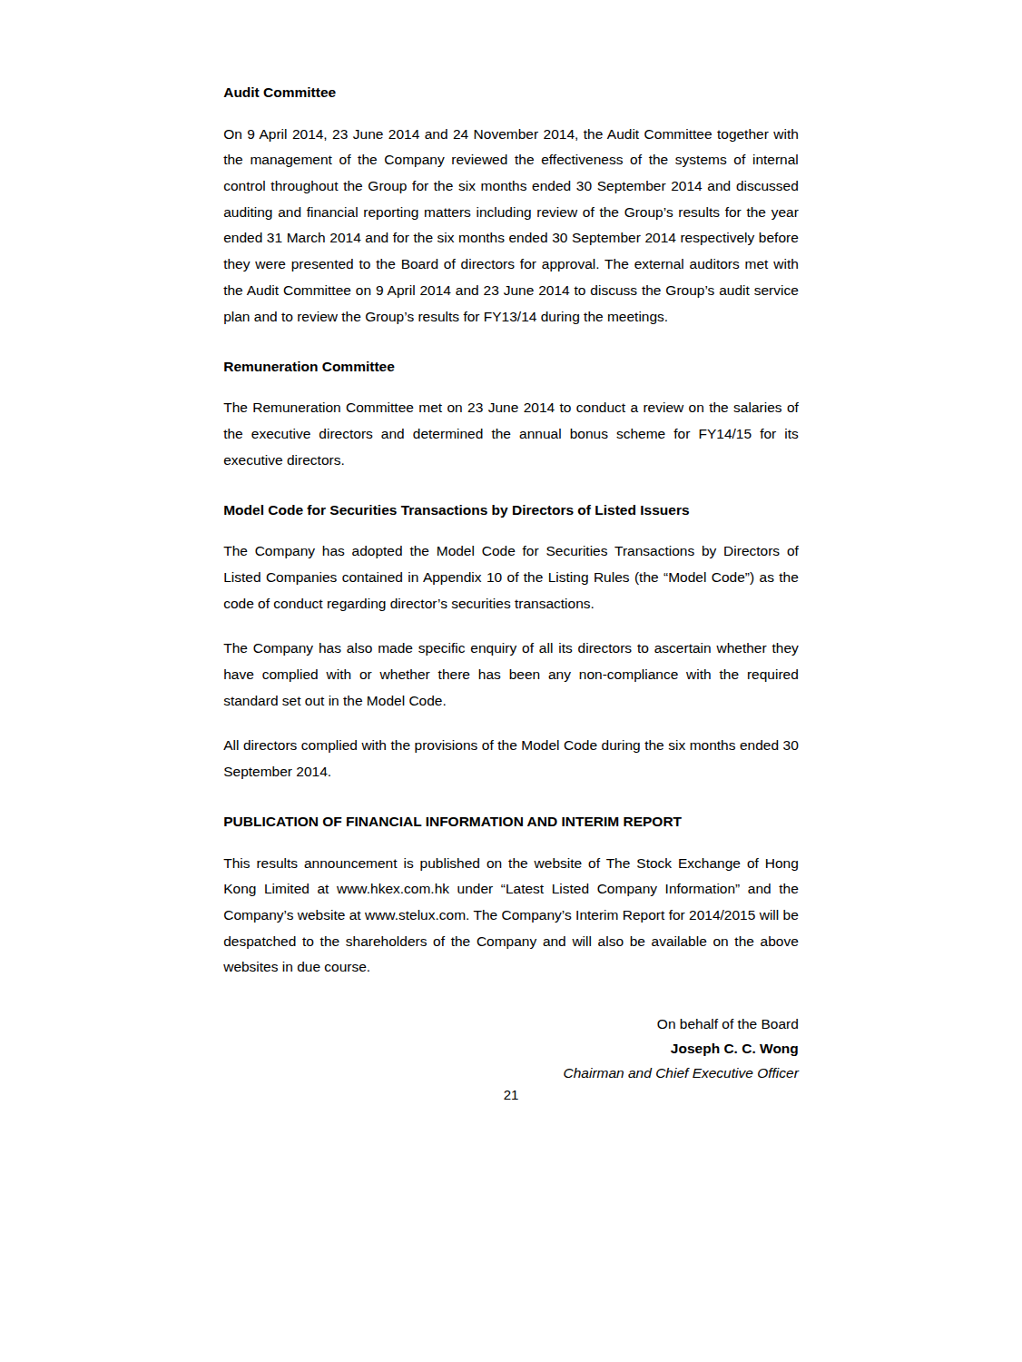Audit Committee
On 9 April 2014, 23 June 2014 and 24 November 2014, the Audit Committee together with the management of the Company reviewed the effectiveness of the systems of internal control throughout the Group for the six months ended 30 September 2014 and discussed auditing and financial reporting matters including review of the Group’s results for the year ended 31 March 2014 and for the six months ended 30 September 2014 respectively before they were presented to the Board of directors for approval. The external auditors met with the Audit Committee on 9 April 2014 and 23 June 2014 to discuss the Group’s audit service plan and to review the Group’s results for FY13/14 during the meetings.
Remuneration Committee
The Remuneration Committee met on 23 June 2014 to conduct a review on the salaries of the executive directors and determined the annual bonus scheme for FY14/15 for its executive directors.
Model Code for Securities Transactions by Directors of Listed Issuers
The Company has adopted the Model Code for Securities Transactions by Directors of Listed Companies contained in Appendix 10 of the Listing Rules (the “Model Code”) as the code of conduct regarding director’s securities transactions.
The Company has also made specific enquiry of all its directors to ascertain whether they have complied with or whether there has been any non-compliance with the required standard set out in the Model Code.
All directors complied with the provisions of the Model Code during the six months ended 30 September 2014.
PUBLICATION OF FINANCIAL INFORMATION AND INTERIM REPORT
This results announcement is published on the website of The Stock Exchange of Hong Kong Limited at www.hkex.com.hk under “Latest Listed Company Information” and the Company’s website at www.stelux.com. The Company’s Interim Report for 2014/2015 will be despatched to the shareholders of the Company and will also be available on the above websites in due course.
On behalf of the Board
Joseph C. C. Wong
Chairman and Chief Executive Officer
21